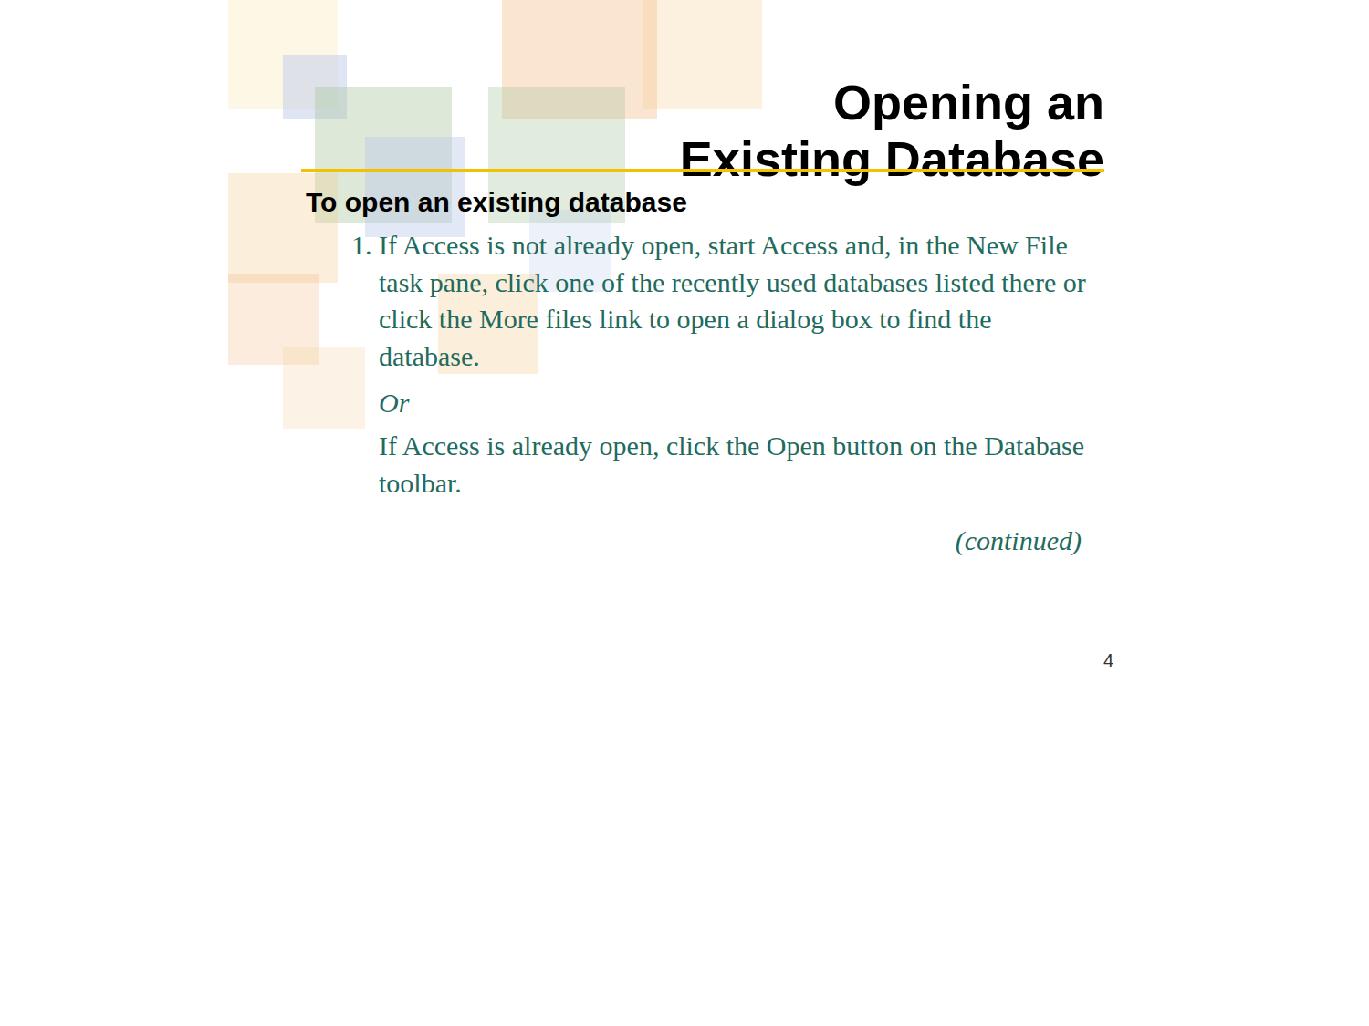Opening an
Existing Database
To open an existing database
If Access is not already open, start Access and, in the New File task pane, click one of the recently used databases listed there or click the More files link to open a dialog box to find the database.
Or
If Access is already open, click the Open button on the Database toolbar.
(continued)
4